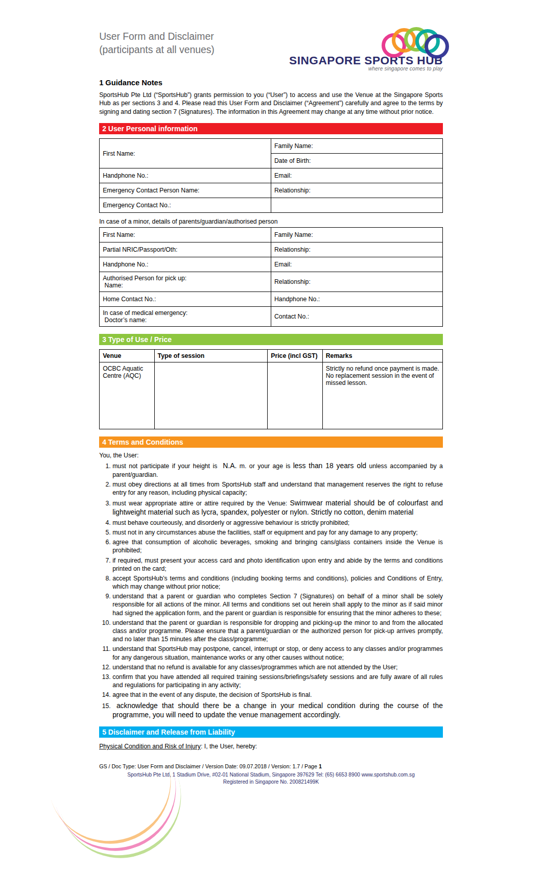User Form and Disclaimer
(participants at all venues)
SINGAPORE SPORTS HUB
where singapore comes to play
1 Guidance Notes
SportsHub Pte Ltd (“SportsHub”) grants permission to you (“User”) to access and use the Venue at the Singapore Sports Hub as per sections 3 and 4. Please read this User Form and Disclaimer (“Agreement”) carefully and agree to the terms by signing and dating section 7 (Signatures). The information in this Agreement may change at any time without prior notice.
2 User Personal information
| First Name: | Family Name: |
| Date of Birth: |
| Handphone No.: | Email: |
| Emergency Contact Person Name: | Relationship: |
| Emergency Contact No.: | |
In case of a minor, details of parents/guardian/authorised person
| First Name: | Family Name: |
| Partial NRIC/Passport/Oth: | Relationship: |
| Handphone No.: | Email: |
| Authorised Person for pick up: Name: | Relationship: |
| Home Contact No.: | Handphone No.: |
| In case of medical emergency: Doctor’s name: | Contact No.: |
3 Type of Use / Price
| Venue | Type of session | Price (incl GST) | Remarks |
| --- | --- | --- | --- |
| OCBC Aquatic Centre (AQC) | | | Strictly no refund once payment is made. No replacement session in the event of missed lesson. |
4 Terms and Conditions
You, the User:
must not participate if your height is N.A. m. or your age is less than 18 years old unless accompanied by a parent/guardian.
must obey directions at all times from SportsHub staff and understand that management reserves the right to refuse entry for any reason, including physical capacity;
must wear appropriate attire or attire required by the Venue: Swimwear material should be of colourfast and lightweight material such as lycra, spandex, polyester or nylon. Strictly no cotton, denim material
must behave courteously, and disorderly or aggressive behaviour is strictly prohibited;
must not in any circumstances abuse the facilities, staff or equipment and pay for any damage to any property;
agree that consumption of alcoholic beverages, smoking and bringing cans/glass containers inside the Venue is prohibited;
if required, must present your access card and photo identification upon entry and abide by the terms and conditions printed on the card;
accept SportsHub’s terms and conditions (including booking terms and conditions), policies and Conditions of Entry, which may change without prior notice;
understand that a parent or guardian who completes Section 7 (Signatures) on behalf of a minor shall be solely responsible for all actions of the minor. All terms and conditions set out herein shall apply to the minor as if said minor had signed the application form, and the parent or guardian is responsible for ensuring that the minor adheres to these;
understand that the parent or guardian is responsible for dropping and picking-up the minor to and from the allocated class and/or programme. Please ensure that a parent/guardian or the authorized person for pick-up arrives promptly, and no later than 15 minutes after the class/programme;
understand that SportsHub may postpone, cancel, interrupt or stop, or deny access to any classes and/or programmes for any dangerous situation, maintenance works or any other causes without notice;
understand that no refund is available for any classes/programmes which are not attended by the User;
confirm that you have attended all required training sessions/briefings/safety sessions and are fully aware of all rules and regulations for participating in any activity;
agree that in the event of any dispute, the decision of SportsHub is final.
acknowledge that should there be a change in your medical condition during the course of the programme, you will need to update the venue management accordingly.
5 Disclaimer and Release from Liability
Physical Condition and Risk of Injury: I, the User, hereby:
GS / Doc Type: User Form and Disclaimer / Version Date: 09.07.2018 / Version: 1.7 / Page 1
SportsHub Pte Ltd, 1 Stadium Drive, #02-01 National Stadium, Singapore 397629 Tel: (65) 6653 8900 www.sportshub.com.sg Registered in Singapore No. 200821499K